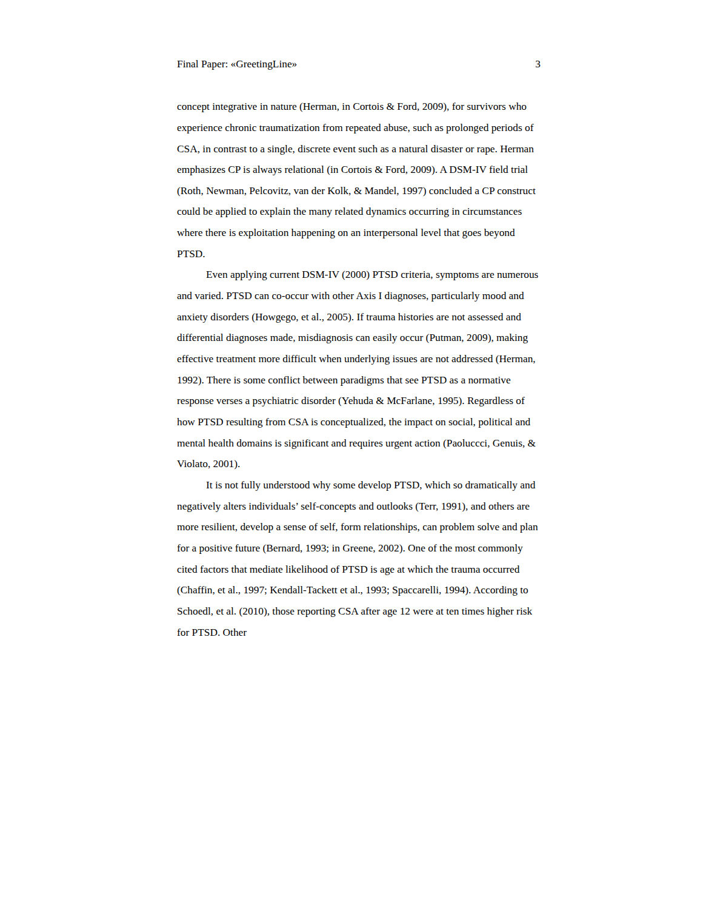Final Paper: «GreetingLine» 3
concept integrative in nature (Herman, in Cortois & Ford, 2009), for survivors who experience chronic traumatization from repeated abuse, such as prolonged periods of CSA, in contrast to a single, discrete event such as a natural disaster or rape. Herman emphasizes CP is always relational (in Cortois & Ford, 2009). A DSM-IV field trial (Roth, Newman, Pelcovitz, van der Kolk, & Mandel, 1997) concluded a CP construct could be applied to explain the many related dynamics occurring in circumstances where there is exploitation happening on an interpersonal level that goes beyond PTSD.
Even applying current DSM-IV (2000) PTSD criteria, symptoms are numerous and varied. PTSD can co-occur with other Axis I diagnoses, particularly mood and anxiety disorders (Howgego, et al., 2005). If trauma histories are not assessed and differential diagnoses made, misdiagnosis can easily occur (Putman, 2009), making effective treatment more difficult when underlying issues are not addressed (Herman, 1992). There is some conflict between paradigms that see PTSD as a normative response verses a psychiatric disorder (Yehuda & McFarlane, 1995). Regardless of how PTSD resulting from CSA is conceptualized, the impact on social, political and mental health domains is significant and requires urgent action (Paoluccci, Genuis, & Violato, 2001).
It is not fully understood why some develop PTSD, which so dramatically and negatively alters individuals’ self-concepts and outlooks (Terr, 1991), and others are more resilient, develop a sense of self, form relationships, can problem solve and plan for a positive future (Bernard, 1993; in Greene, 2002). One of the most commonly cited factors that mediate likelihood of PTSD is age at which the trauma occurred (Chaffin, et al., 1997; Kendall-Tackett et al., 1993; Spaccarelli, 1994). According to Schoedl, et al. (2010), those reporting CSA after age 12 were at ten times higher risk for PTSD. Other